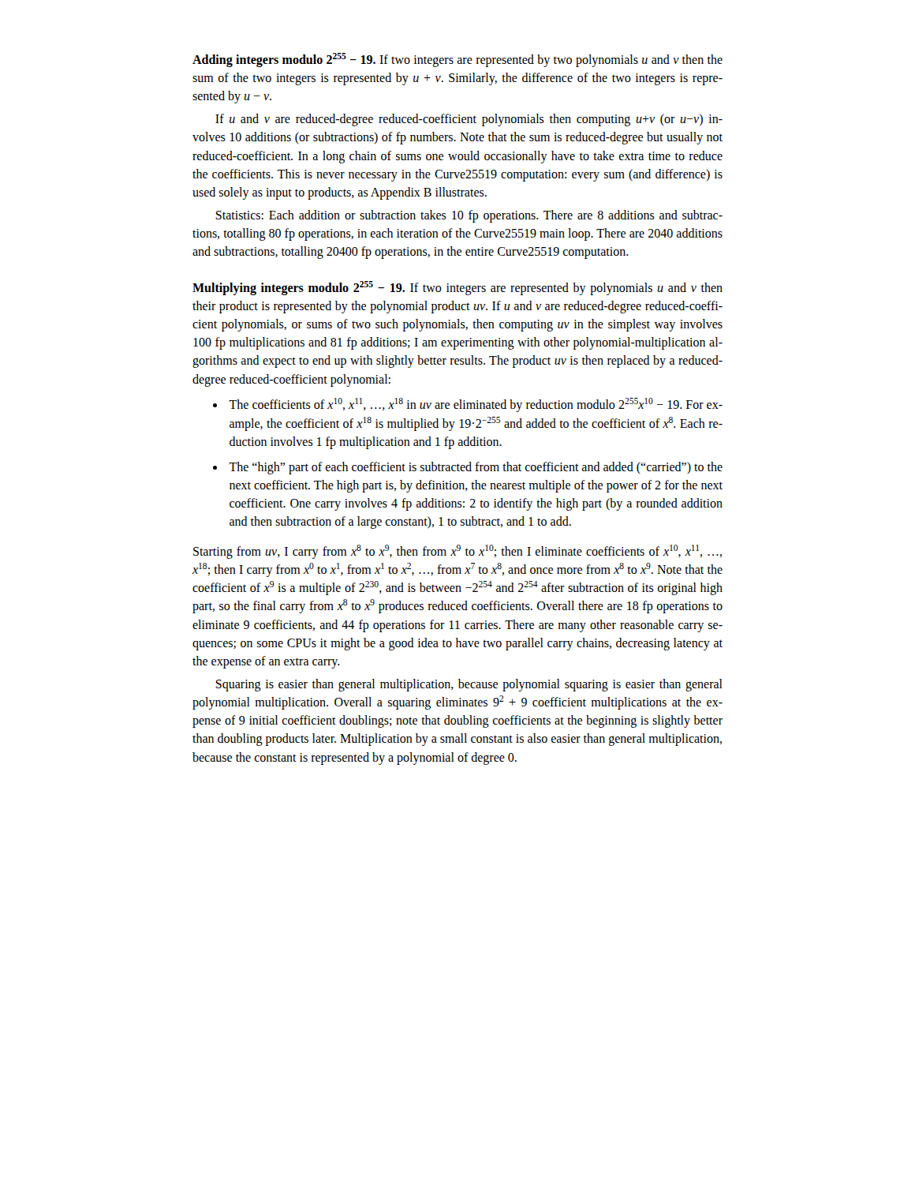Adding integers modulo 2255 − 19. If two integers are represented by two polynomials u and v then the sum of the two integers is represented by u + v. Similarly, the difference of the two integers is represented by u − v.
If u and v are reduced-degree reduced-coefficient polynomials then computing u+v (or u−v) involves 10 additions (or subtractions) of fp numbers. Note that the sum is reduced-degree but usually not reduced-coefficient. In a long chain of sums one would occasionally have to take extra time to reduce the coefficients. This is never necessary in the Curve25519 computation: every sum (and difference) is used solely as input to products, as Appendix B illustrates.
Statistics: Each addition or subtraction takes 10 fp operations. There are 8 additions and subtractions, totalling 80 fp operations, in each iteration of the Curve25519 main loop. There are 2040 additions and subtractions, totalling 20400 fp operations, in the entire Curve25519 computation.
Multiplying integers modulo 2255 − 19. If two integers are represented by polynomials u and v then their product is represented by the polynomial product uv. If u and v are reduced-degree reduced-coefficient polynomials, or sums of two such polynomials, then computing uv in the simplest way involves 100 fp multiplications and 81 fp additions; I am experimenting with other polynomial-multiplication algorithms and expect to end up with slightly better results. The product uv is then replaced by a reduced-degree reduced-coefficient polynomial:
The coefficients of x10, x11, …, x18 in uv are eliminated by reduction modulo 2255x10 − 19. For example, the coefficient of x18 is multiplied by 19·2−255 and added to the coefficient of x8. Each reduction involves 1 fp multiplication and 1 fp addition.
The “high” part of each coefficient is subtracted from that coefficient and added (“carried”) to the next coefficient. The high part is, by definition, the nearest multiple of the power of 2 for the next coefficient. One carry involves 4 fp additions: 2 to identify the high part (by a rounded addition and then subtraction of a large constant), 1 to subtract, and 1 to add.
Starting from uv, I carry from x8 to x9, then from x9 to x10; then I eliminate coefficients of x10, x11, …, x18; then I carry from x0 to x1, from x1 to x2, …, from x7 to x8, and once more from x8 to x9. Note that the coefficient of x9 is a multiple of 2230, and is between −2254 and 2254 after subtraction of its original high part, so the final carry from x8 to x9 produces reduced coefficients. Overall there are 18 fp operations to eliminate 9 coefficients, and 44 fp operations for 11 carries. There are many other reasonable carry sequences; on some CPUs it might be a good idea to have two parallel carry chains, decreasing latency at the expense of an extra carry.
Squaring is easier than general multiplication, because polynomial squaring is easier than general polynomial multiplication. Overall a squaring eliminates 92 + 9 coefficient multiplications at the expense of 9 initial coefficient doublings; note that doubling coefficients at the beginning is slightly better than doubling products later. Multiplication by a small constant is also easier than general multiplication, because the constant is represented by a polynomial of degree 0.